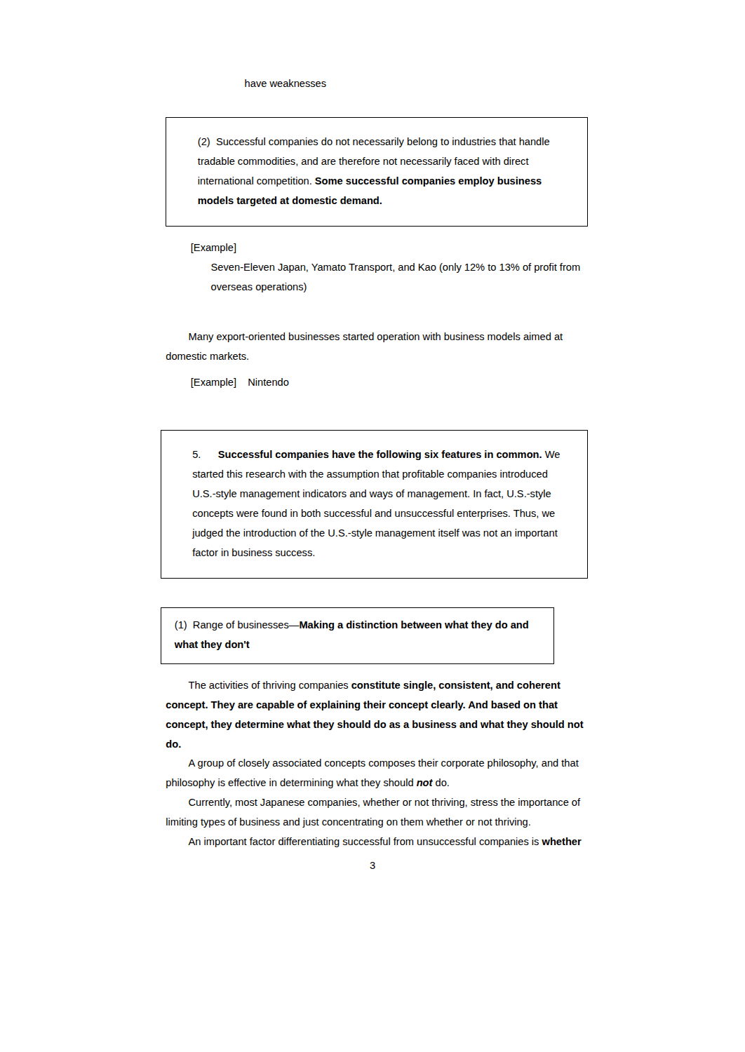have weaknesses
(2) Successful companies do not necessarily belong to industries that handle tradable commodities, and are therefore not necessarily faced with direct international competition. Some successful companies employ business models targeted at domestic demand.
[Example]
Seven-Eleven Japan, Yamato Transport, and Kao (only 12% to 13% of profit from overseas operations)
Many export-oriented businesses started operation with business models aimed at domestic markets.
[Example] Nintendo
5. Successful companies have the following six features in common. We started this research with the assumption that profitable companies introduced U.S.-style management indicators and ways of management. In fact, U.S.-style concepts were found in both successful and unsuccessful enterprises. Thus, we judged the introduction of the U.S.-style management itself was not an important factor in business success.
(1) Range of businesses—Making a distinction between what they do and what they don't
The activities of thriving companies constitute single, consistent, and coherent concept. They are capable of explaining their concept clearly. And based on that concept, they determine what they should do as a business and what they should not do.
A group of closely associated concepts composes their corporate philosophy, and that philosophy is effective in determining what they should not do.
Currently, most Japanese companies, whether or not thriving, stress the importance of limiting types of business and just concentrating on them whether or not thriving.
An important factor differentiating successful from unsuccessful companies is whether
3